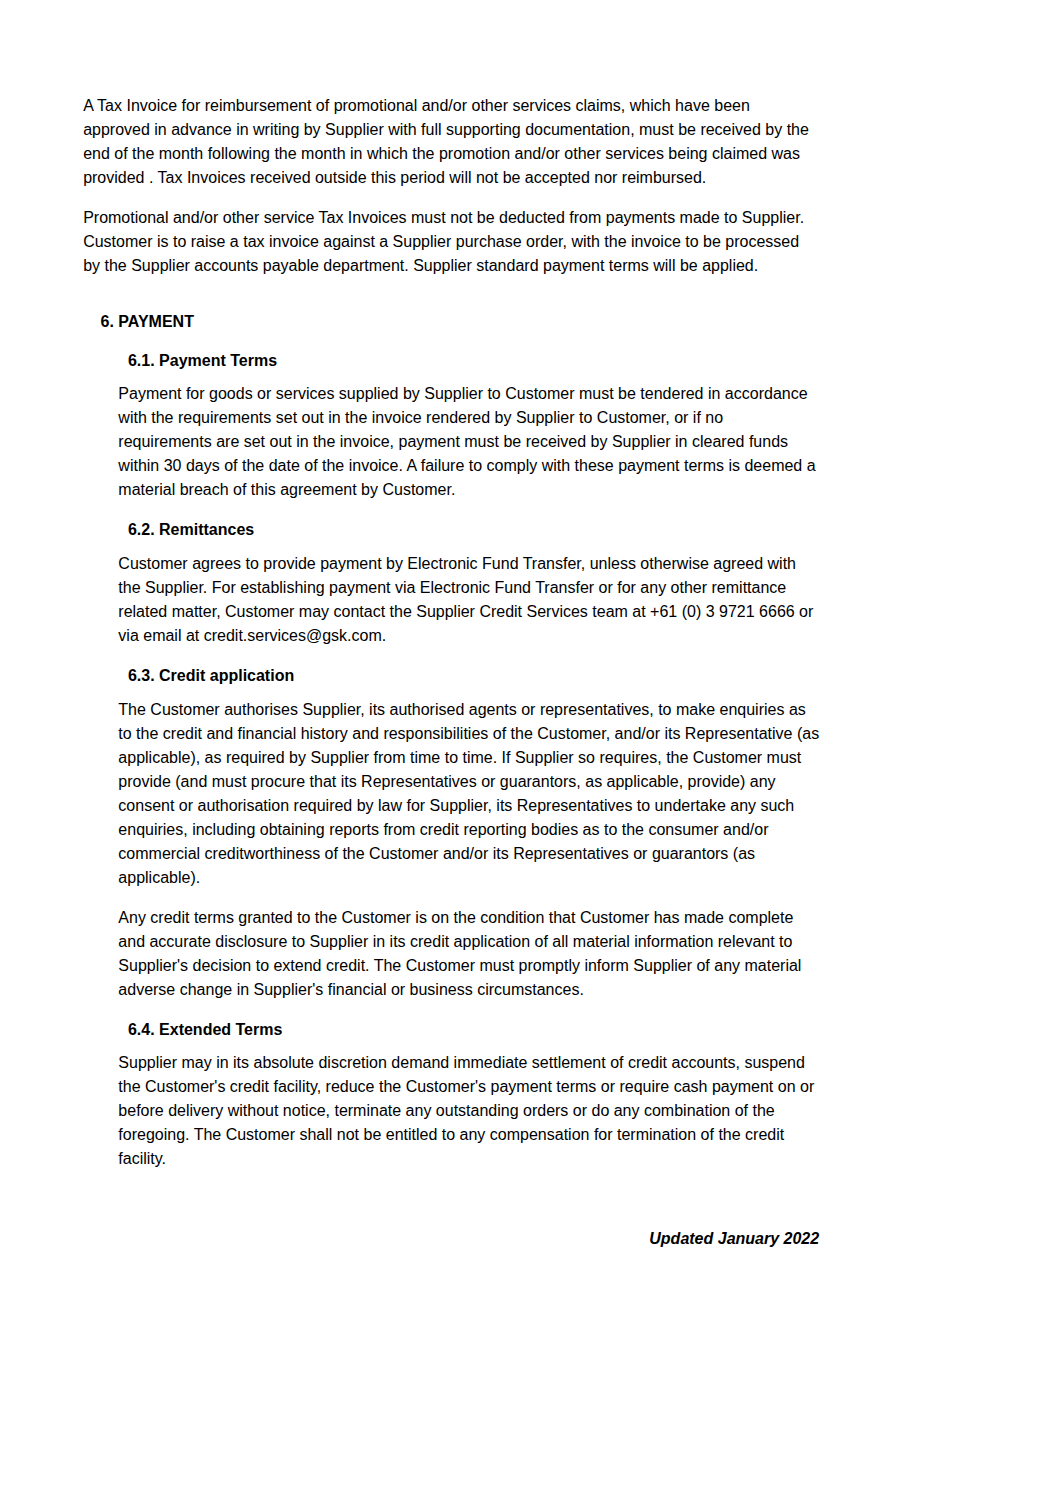A Tax Invoice for reimbursement of promotional and/or other services claims, which have been approved in advance in writing by Supplier with full supporting documentation, must be received by the end of the month following the month in which the promotion and/or other services being claimed was provided . Tax Invoices received outside this period will not be accepted nor reimbursed.
Promotional and/or other service Tax Invoices must not be deducted from payments made to Supplier. Customer is to raise a tax invoice against a Supplier purchase order, with the invoice to be processed by the Supplier accounts payable department. Supplier standard payment terms will be applied.
PAYMENT
Payment Terms
Payment for goods or services supplied by Supplier to Customer must be tendered in accordance with the requirements set out in the invoice rendered by Supplier to Customer, or if no requirements are set out in the invoice, payment must be received by Supplier in cleared funds within 30 days of the date of the invoice. A failure to comply with these payment terms is deemed a material breach of this agreement by Customer.
Remittances
Customer agrees to provide payment by Electronic Fund Transfer, unless otherwise agreed with the Supplier. For establishing payment via Electronic Fund Transfer or for any other remittance related matter, Customer may contact the Supplier Credit Services team at +61 (0) 3 9721 6666 or via email at credit.services@gsk.com.
Credit application
The Customer authorises Supplier, its authorised agents or representatives, to make enquiries as to the credit and financial history and responsibilities of the Customer, and/or its Representative (as applicable), as required by Supplier from time to time. If Supplier so requires, the Customer must provide (and must procure that its Representatives or guarantors, as applicable, provide) any consent or authorisation required by law for Supplier, its Representatives to undertake any such enquiries, including obtaining reports from credit reporting bodies as to the consumer and/or commercial creditworthiness of the Customer and/or its Representatives or guarantors (as applicable).
Any credit terms granted to the Customer is on the condition that Customer has made complete and accurate disclosure to Supplier in its credit application of all material information relevant to Supplier's decision to extend credit. The Customer must promptly inform Supplier of any material adverse change in Supplier's financial or business circumstances.
Extended Terms
Supplier may in its absolute discretion demand immediate settlement of credit accounts, suspend the Customer's credit facility, reduce the Customer's payment terms or require cash payment on or before delivery without notice, terminate any outstanding orders or do any combination of the foregoing. The Customer shall not be entitled to any compensation for termination of the credit facility.
Updated January 2022